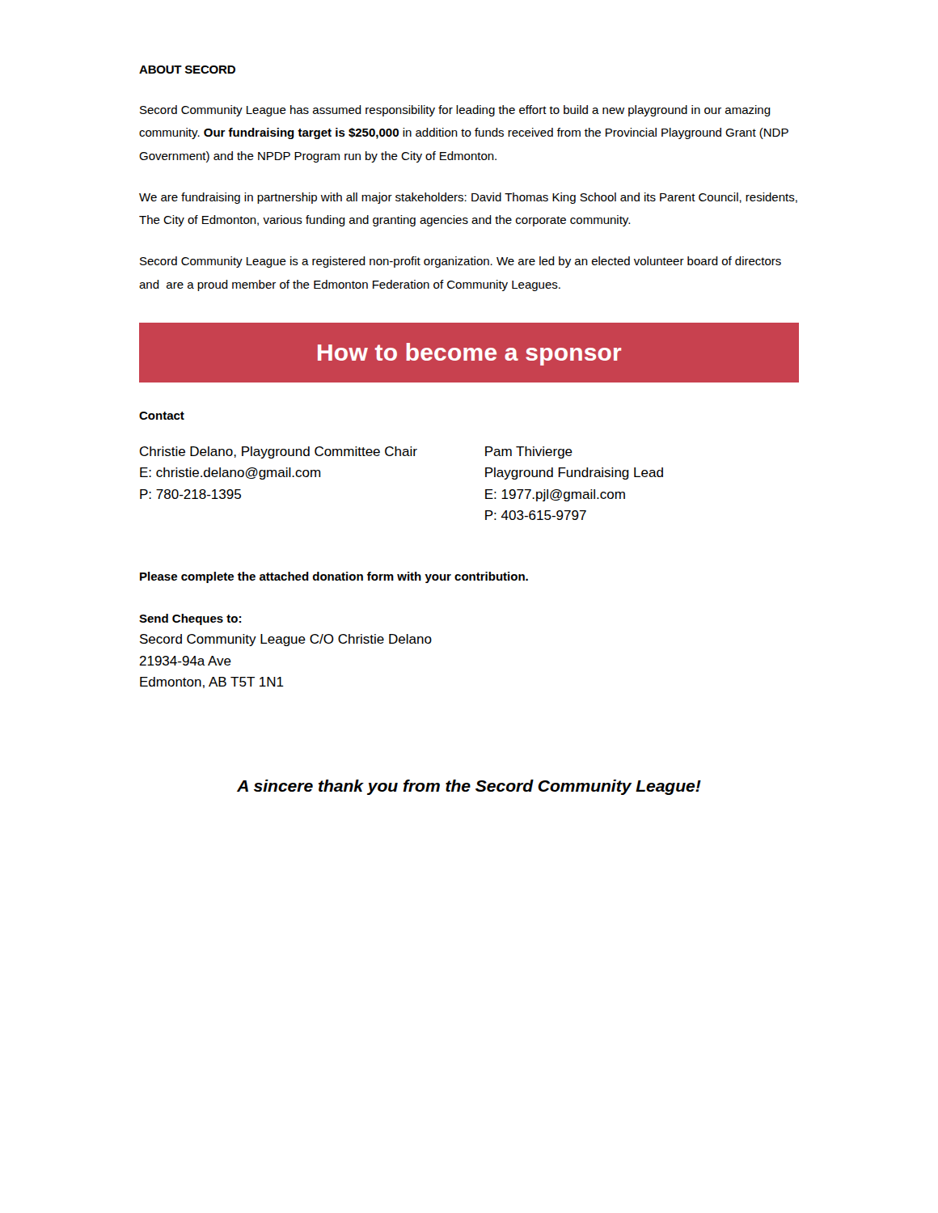ABOUT SECORD
Secord Community League has assumed responsibility for leading the effort to build a new playground in our amazing community. Our fundraising target is $250,000 in addition to funds received from the Provincial Playground Grant (NDP Government) and the NPDP Program run by the City of Edmonton.
We are fundraising in partnership with all major stakeholders: David Thomas King School and its Parent Council, residents, The City of Edmonton, various funding and granting agencies and the corporate community.
Secord Community League is a registered non-profit organization. We are led by an elected volunteer board of directors and are a proud member of the Edmonton Federation of Community Leagues.
How to become a sponsor
Contact
Christie Delano, Playground Committee Chair E: christie.delano@gmail.com
P: 780-218-1395
Pam Thivierge Playground Fundraising Lead
E: 1977.pjl@gmail.com
P: 403-615-9797
Please complete the attached donation form with your contribution.
Send Cheques to:
Secord Community League C/O Christie Delano
21934-94a Ave
Edmonton, AB T5T 1N1
A sincere thank you from the Secord Community League!